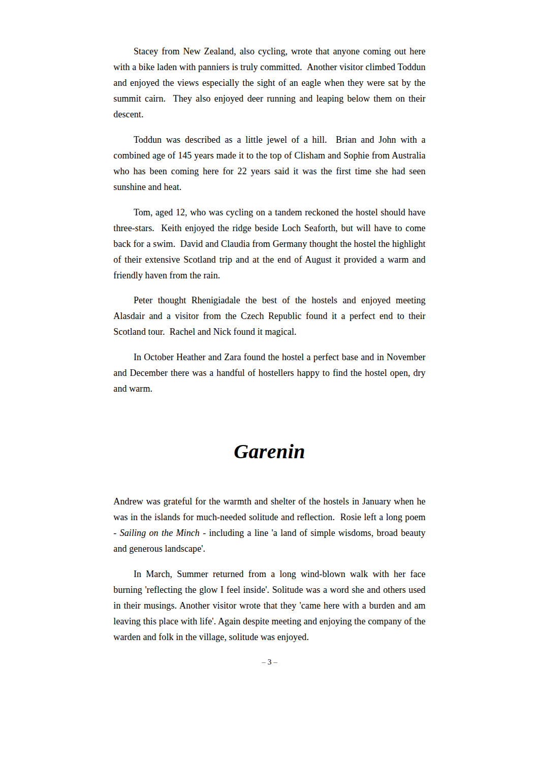Stacey from New Zealand, also cycling, wrote that anyone coming out here with a bike laden with panniers is truly committed. Another visitor climbed Toddun and enjoyed the views especially the sight of an eagle when they were sat by the summit cairn. They also enjoyed deer running and leaping below them on their descent.
Toddun was described as a little jewel of a hill. Brian and John with a combined age of 145 years made it to the top of Clisham and Sophie from Australia who has been coming here for 22 years said it was the first time she had seen sunshine and heat.
Tom, aged 12, who was cycling on a tandem reckoned the hostel should have three-stars. Keith enjoyed the ridge beside Loch Seaforth, but will have to come back for a swim. David and Claudia from Germany thought the hostel the highlight of their extensive Scotland trip and at the end of August it provided a warm and friendly haven from the rain.
Peter thought Rhenigiadale the best of the hostels and enjoyed meeting Alasdair and a visitor from the Czech Republic found it a perfect end to their Scotland tour. Rachel and Nick found it magical.
In October Heather and Zara found the hostel a perfect base and in November and December there was a handful of hostellers happy to find the hostel open, dry and warm.
Garenin
Andrew was grateful for the warmth and shelter of the hostels in January when he was in the islands for much-needed solitude and reflection. Rosie left a long poem - Sailing on the Minch - including a line 'a land of simple wisdoms, broad beauty and generous landscape'.
In March, Summer returned from a long wind-blown walk with her face burning 'reflecting the glow I feel inside'. Solitude was a word she and others used in their musings. Another visitor wrote that they 'came here with a burden and am leaving this place with life'. Again despite meeting and enjoying the company of the warden and folk in the village, solitude was enjoyed.
– 3 –